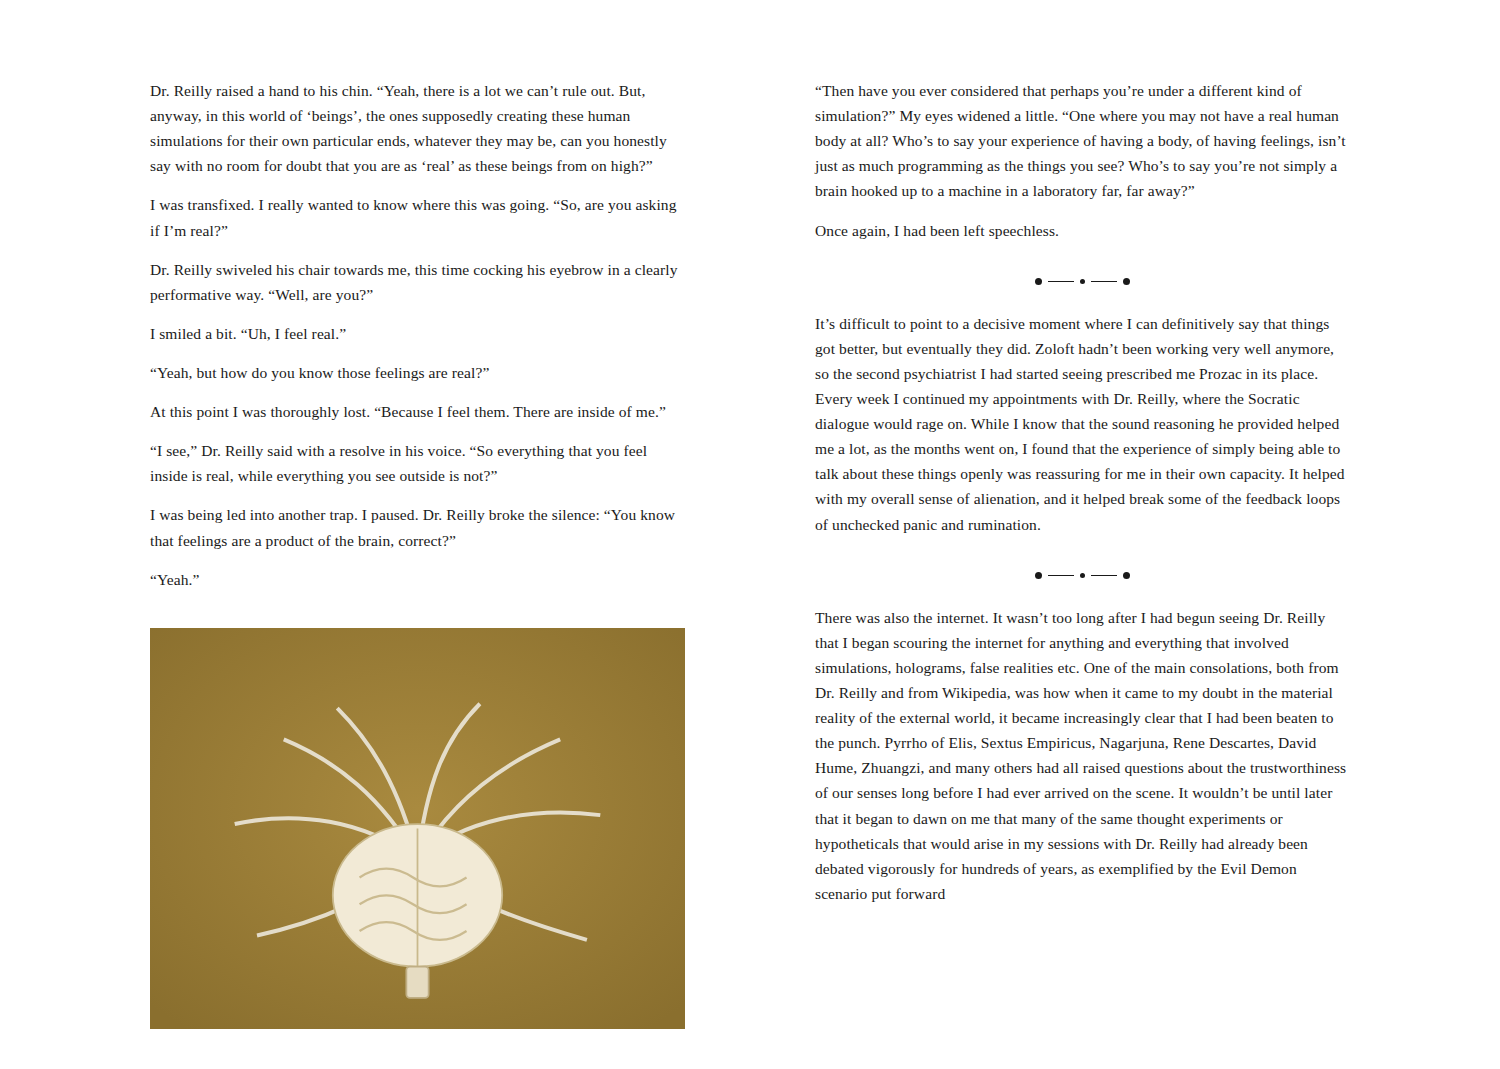Dr. Reilly raised a hand to his chin. “Yeah, there is a lot we can’t rule out. But, anyway, in this world of ‘beings’, the ones supposedly creating these human simulations for their own particular ends, whatever they may be, can you honestly say with no room for doubt that you are as ‘real’ as these beings from on high?”
I was transfixed. I really wanted to know where this was going. “So, are you asking if I’m real?”
Dr. Reilly swiveled his chair towards me, this time cocking his eyebrow in a clearly performative way. “Well, are you?”
I smiled a bit. “Uh, I feel real.”
“Yeah, but how do you know those feelings are real?”
At this point I was thoroughly lost. “Because I feel them. There are inside of me.”
“I see,” Dr. Reilly said with a resolve in his voice. “So everything that you feel inside is real, while everything you see outside is not?”
I was being led into another trap. I paused. Dr. Reilly broke the silence: “You know that feelings are a product of the brain, correct?”
“Yeah.”
“Then have you ever considered that perhaps you’re under a different kind of simulation?” My eyes widened a little. “One where you may not have a real human body at all? Who’s to say your experience of having a body, of having feelings, isn’t just as much programming as the things you see? Who’s to say you’re not simply a brain hooked up to a machine in a laboratory far, far away?”
Once again, I had been left speechless.
It’s difficult to point to a decisive moment where I can definitively say that things got better, but eventually they did. Zoloft hadn’t been working very well anymore, so the second psychiatrist I had started seeing prescribed me Prozac in its place. Every week I continued my appointments with Dr. Reilly, where the Socratic dialogue would rage on. While I know that the sound reasoning he provided helped me a lot, as the months went on, I found that the experience of simply being able to talk about these things openly was reassuring for me in their own capacity. It helped with my overall sense of alienation, and it helped break some of the feedback loops of unchecked panic and rumination.
There was also the internet. It wasn’t too long after I had begun seeing Dr. Reilly that I began scouring the internet for anything and everything that involved simulations, holograms, false realities etc. One of the main consolations, both from Dr. Reilly and from Wikipedia, was how when it came to my doubt in the material reality of the external world, it became increasingly clear that I had been beaten to the punch. Pyrrho of Elis, Sextus Empiricus, Nagarjuna, Rene Descartes, David Hume, Zhuangzi, and many others had all raised questions about the trustworthiness of our senses long before I had ever arrived on the scene. It wouldn’t be until later that it began to dawn on me that many of the same thought experiments or hypotheticals that would arise in my sessions with Dr. Reilly had already been debated vigorously for hundreds of years, as exemplified by the Evil Demon scenario put forward